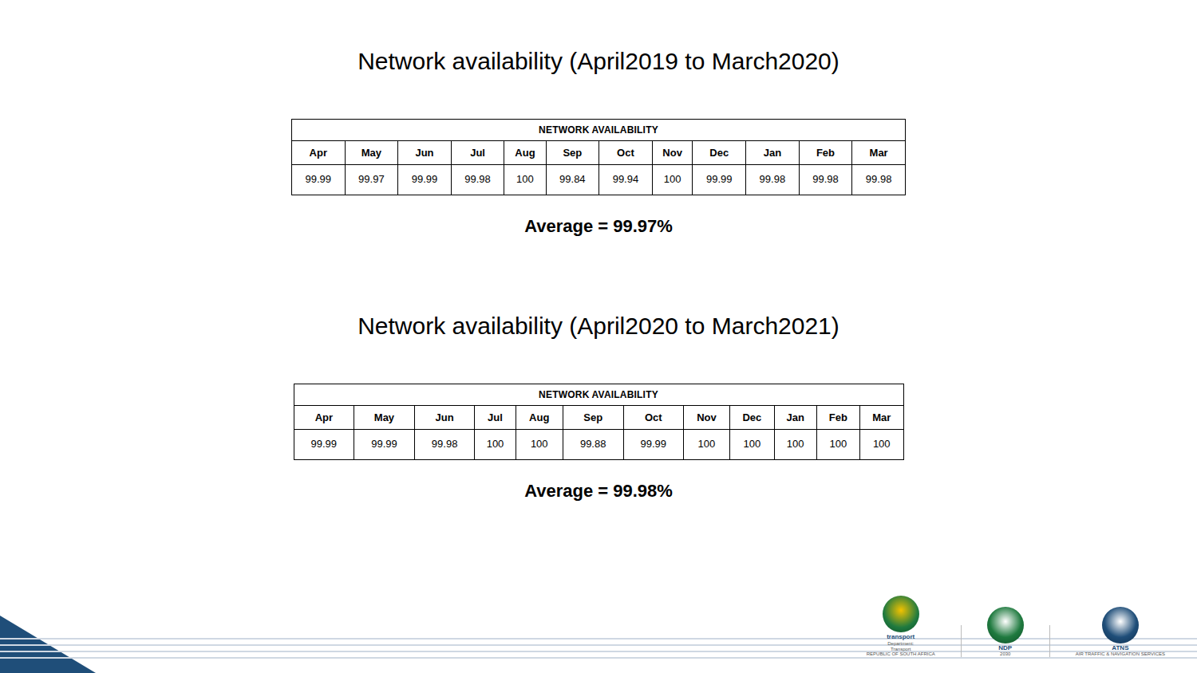Network availability (April2019 to March2020)
| NETWORK AVAILABILITY |
| --- |
| Apr | May | Jun | Jul | Aug | Sep | Oct | Nov | Dec | Jan | Feb | Mar |
| 99.99 | 99.97 | 99.99 | 99.98 | 100 | 99.84 | 99.94 | 100 | 99.99 | 99.98 | 99.98 | 99.98 |
Average = 99.97%
Network availability (April2020 to March2021)
| NETWORK AVAILABILITY |
| --- |
| Apr | May | Jun | Jul | Aug | Sep | Oct | Nov | Dec | Jan | Feb | Mar |
| 99.99 | 99.99 | 99.98 | 100 | 100 | 99.88 | 99.99 | 100 | 100 | 100 | 100 | 100 |
Average = 99.98%
transport
Department:
Transport
REPUBLIC OF SOUTH AFRICA
NDP
2030
ATNS
AIR TRAFFIC & NAVIGATION SERVICES